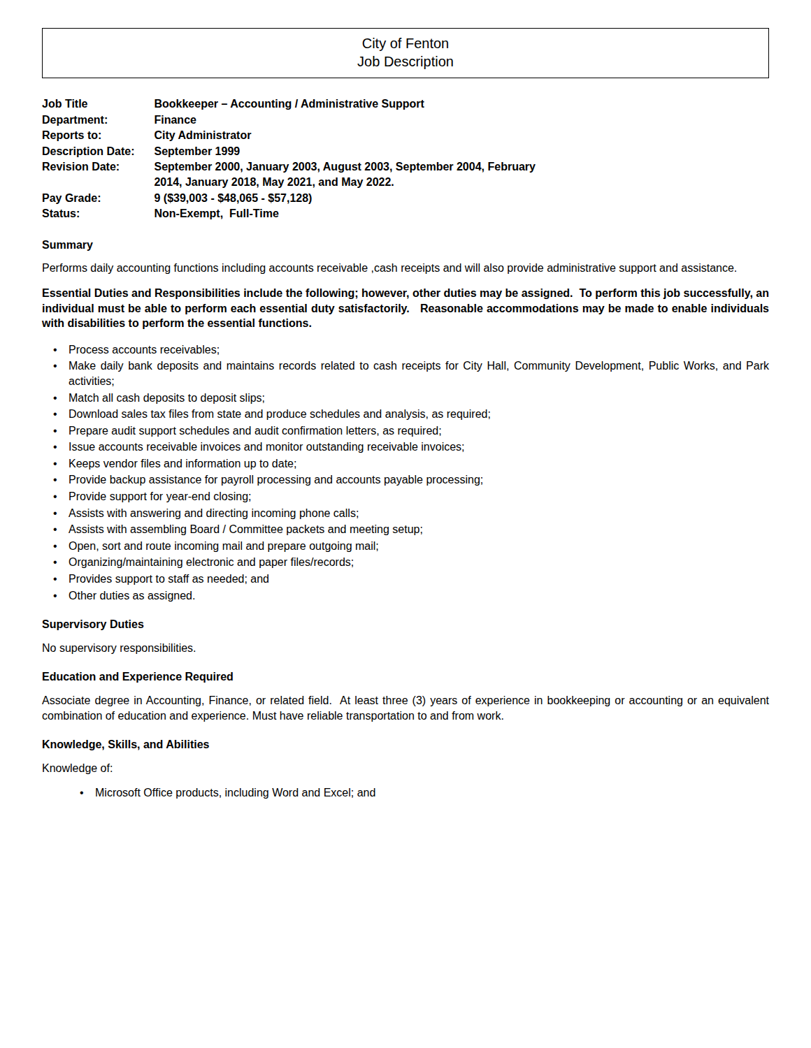City of Fenton
Job Description
| Job Title | Bookkeeper – Accounting / Administrative Support |
| Department: | Finance |
| Reports to: | City Administrator |
| Description Date: | September 1999 |
| Revision Date: | September 2000, January 2003, August 2003, September 2004, February 2014, January 2018, May 2021, and May 2022. |
| Pay Grade: | 9 ($39,003 - $48,065 - $57,128) |
| Status: | Non-Exempt, Full-Time |
Summary
Performs daily accounting functions including accounts receivable ,cash receipts and will also provide administrative support and assistance.
Essential Duties and Responsibilities include the following; however, other duties may be assigned. To perform this job successfully, an individual must be able to perform each essential duty satisfactorily. Reasonable accommodations may be made to enable individuals with disabilities to perform the essential functions.
Process accounts receivables;
Make daily bank deposits and maintains records related to cash receipts for City Hall, Community Development, Public Works, and Park activities;
Match all cash deposits to deposit slips;
Download sales tax files from state and produce schedules and analysis, as required;
Prepare audit support schedules and audit confirmation letters, as required;
Issue accounts receivable invoices and monitor outstanding receivable invoices;
Keeps vendor files and information up to date;
Provide backup assistance for payroll processing and accounts payable processing;
Provide support for year-end closing;
Assists with answering and directing incoming phone calls;
Assists with assembling Board / Committee packets and meeting setup;
Open, sort and route incoming mail and prepare outgoing mail;
Organizing/maintaining electronic and paper files/records;
Provides support to staff as needed; and
Other duties as assigned.
Supervisory Duties
No supervisory responsibilities.
Education and Experience Required
Associate degree in Accounting, Finance, or related field. At least three (3) years of experience in bookkeeping or accounting or an equivalent combination of education and experience. Must have reliable transportation to and from work.
Knowledge, Skills, and Abilities
Knowledge of:
Microsoft Office products, including Word and Excel; and